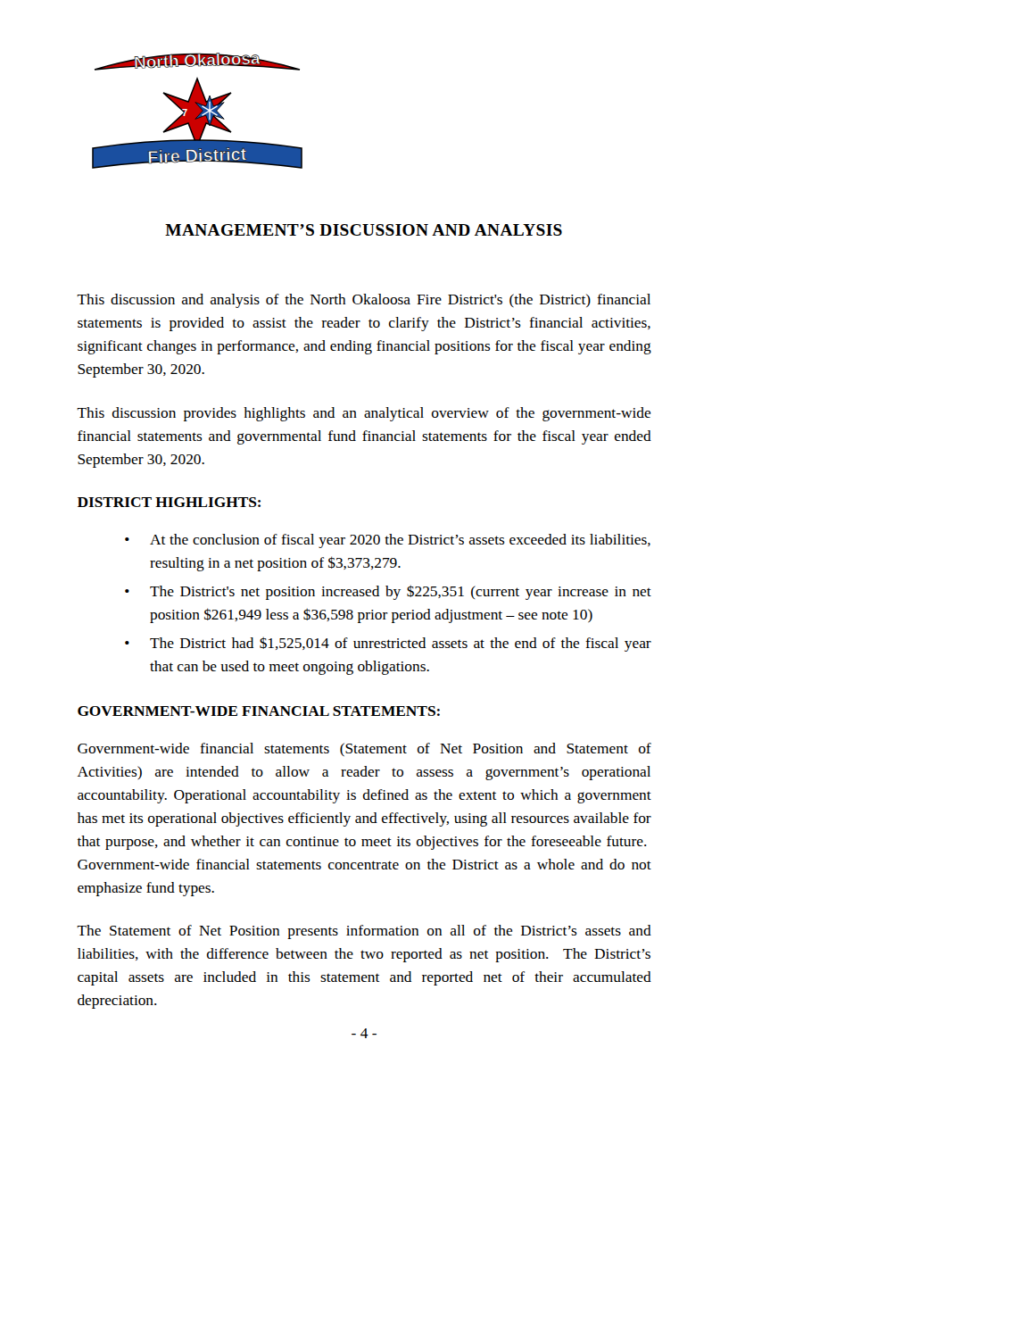North Okaloosa 7 Fire District
MANAGEMENT’S DISCUSSION AND ANALYSIS
This discussion and analysis of the North Okaloosa Fire District's (the District) financial statements is provided to assist the reader to clarify the District’s financial activities, significant changes in performance, and ending financial positions for the fiscal year ending September 30, 2020.
This discussion provides highlights and an analytical overview of the government-wide financial statements and governmental fund financial statements for the fiscal year ended September 30, 2020.
DISTRICT HIGHLIGHTS:
At the conclusion of fiscal year 2020 the District’s assets exceeded its liabilities, resulting in a net position of $3,373,279.
The District's net position increased by $225,351 (current year increase in net position $261,949 less a $36,598 prior period adjustment – see note 10)
The District had $1,525,014 of unrestricted assets at the end of the fiscal year that can be used to meet ongoing obligations.
GOVERNMENT-WIDE FINANCIAL STATEMENTS:
Government-wide financial statements (Statement of Net Position and Statement of Activities) are intended to allow a reader to assess a government’s operational accountability. Operational accountability is defined as the extent to which a government has met its operational objectives efficiently and effectively, using all resources available for that purpose, and whether it can continue to meet its objectives for the foreseeable future. Government-wide financial statements concentrate on the District as a whole and do not emphasize fund types.
The Statement of Net Position presents information on all of the District’s assets and liabilities, with the difference between the two reported as net position. The District’s capital assets are included in this statement and reported net of their accumulated depreciation.
- 4 -